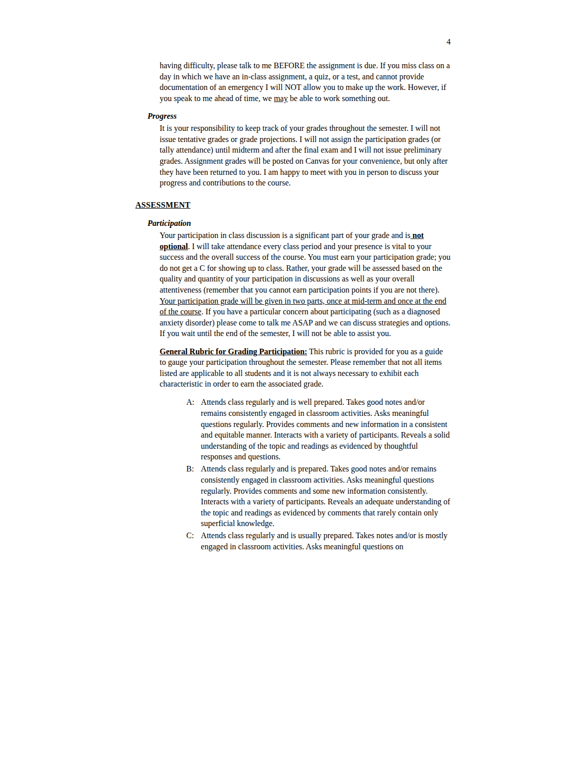4
having difficulty, please talk to me BEFORE the assignment is due. If you miss class on a day in which we have an in-class assignment, a quiz, or a test, and cannot provide documentation of an emergency I will NOT allow you to make up the work. However, if you speak to me ahead of time, we may be able to work something out.
Progress
It is your responsibility to keep track of your grades throughout the semester. I will not issue tentative grades or grade projections. I will not assign the participation grades (or tally attendance) until midterm and after the final exam and I will not issue preliminary grades. Assignment grades will be posted on Canvas for your convenience, but only after they have been returned to you. I am happy to meet with you in person to discuss your progress and contributions to the course.
ASSESSMENT
Participation
Your participation in class discussion is a significant part of your grade and is not optional. I will take attendance every class period and your presence is vital to your success and the overall success of the course. You must earn your participation grade; you do not get a C for showing up to class. Rather, your grade will be assessed based on the quality and quantity of your participation in discussions as well as your overall attentiveness (remember that you cannot earn participation points if you are not there). Your participation grade will be given in two parts, once at mid-term and once at the end of the course. If you have a particular concern about participating (such as a diagnosed anxiety disorder) please come to talk me ASAP and we can discuss strategies and options. If you wait until the end of the semester, I will not be able to assist you.
General Rubric for Grading Participation: This rubric is provided for you as a guide to gauge your participation throughout the semester. Please remember that not all items listed are applicable to all students and it is not always necessary to exhibit each characteristic in order to earn the associated grade.
A:
Attends class regularly and is well prepared. Takes good notes and/or remains consistently engaged in classroom activities. Asks meaningful questions regularly. Provides comments and new information in a consistent and equitable manner. Interacts with a variety of participants. Reveals a solid understanding of the topic and readings as evidenced by thoughtful responses and questions.
B:
Attends class regularly and is prepared. Takes good notes and/or remains consistently engaged in classroom activities. Asks meaningful questions regularly. Provides comments and some new information consistently. Interacts with a variety of participants. Reveals an adequate understanding of the topic and readings as evidenced by comments that rarely contain only superficial knowledge.
C:
Attends class regularly and is usually prepared. Takes notes and/or is mostly engaged in classroom activities. Asks meaningful questions on